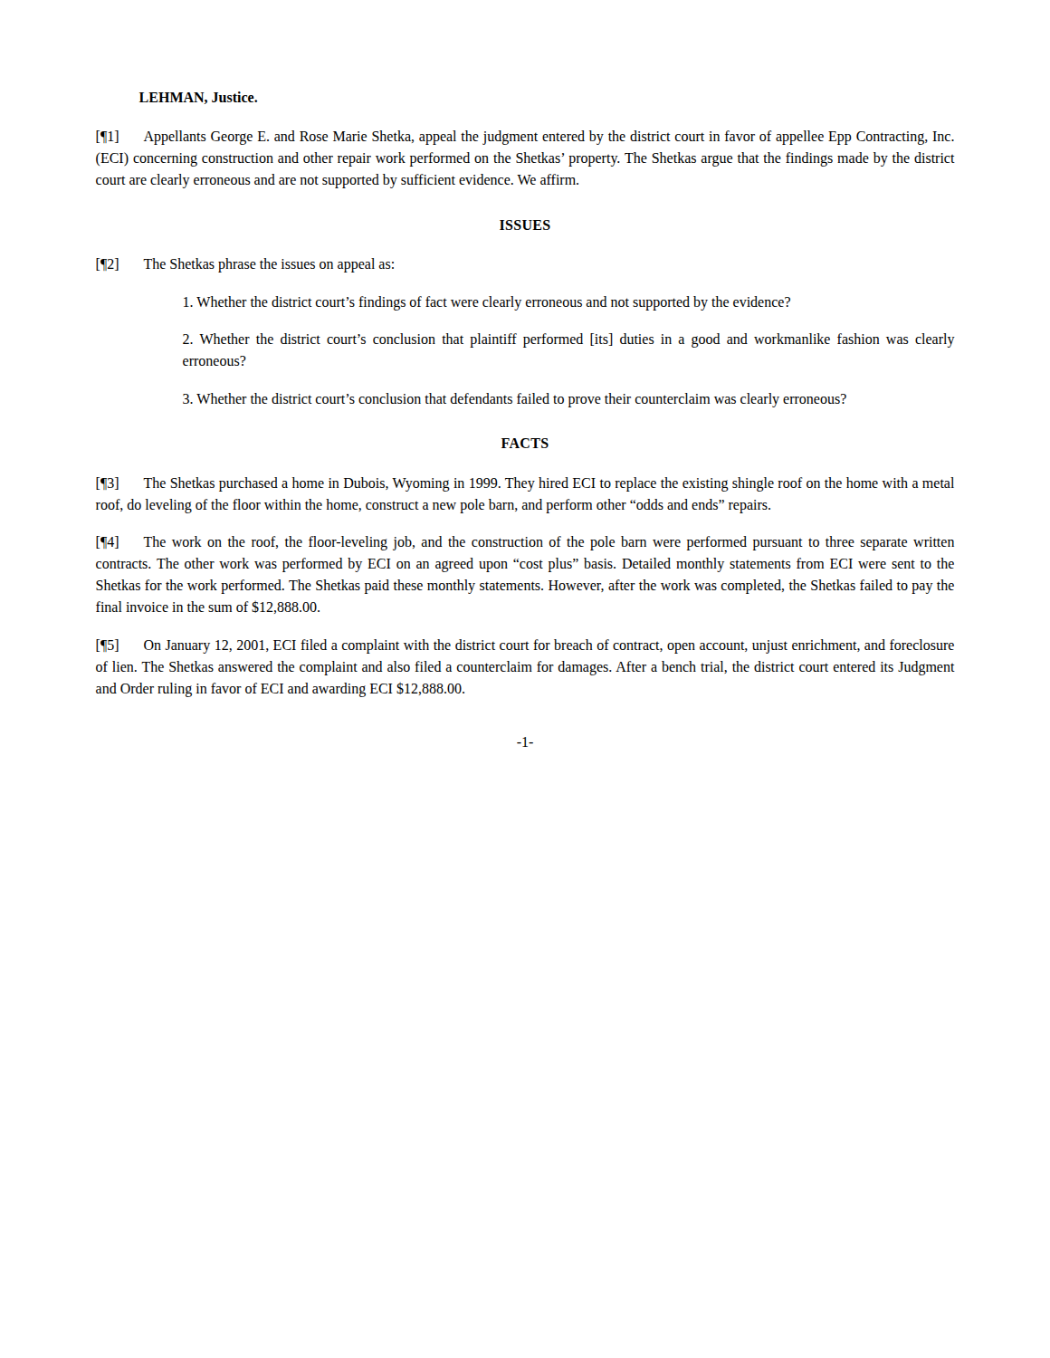LEHMAN, Justice.
[¶1] Appellants George E. and Rose Marie Shetka, appeal the judgment entered by the district court in favor of appellee Epp Contracting, Inc. (ECI) concerning construction and other repair work performed on the Shetkas’ property. The Shetkas argue that the findings made by the district court are clearly erroneous and are not supported by sufficient evidence. We affirm.
ISSUES
[¶2] The Shetkas phrase the issues on appeal as:
1. Whether the district court’s findings of fact were clearly erroneous and not supported by the evidence?
2. Whether the district court’s conclusion that plaintiff performed [its] duties in a good and workmanlike fashion was clearly erroneous?
3. Whether the district court’s conclusion that defendants failed to prove their counterclaim was clearly erroneous?
FACTS
[¶3] The Shetkas purchased a home in Dubois, Wyoming in 1999. They hired ECI to replace the existing shingle roof on the home with a metal roof, do leveling of the floor within the home, construct a new pole barn, and perform other “odds and ends” repairs.
[¶4] The work on the roof, the floor-leveling job, and the construction of the pole barn were performed pursuant to three separate written contracts. The other work was performed by ECI on an agreed upon “cost plus” basis. Detailed monthly statements from ECI were sent to the Shetkas for the work performed. The Shetkas paid these monthly statements. However, after the work was completed, the Shetkas failed to pay the final invoice in the sum of $12,888.00.
[¶5] On January 12, 2001, ECI filed a complaint with the district court for breach of contract, open account, unjust enrichment, and foreclosure of lien. The Shetkas answered the complaint and also filed a counterclaim for damages. After a bench trial, the district court entered its Judgment and Order ruling in favor of ECI and awarding ECI $12,888.00.
-1-